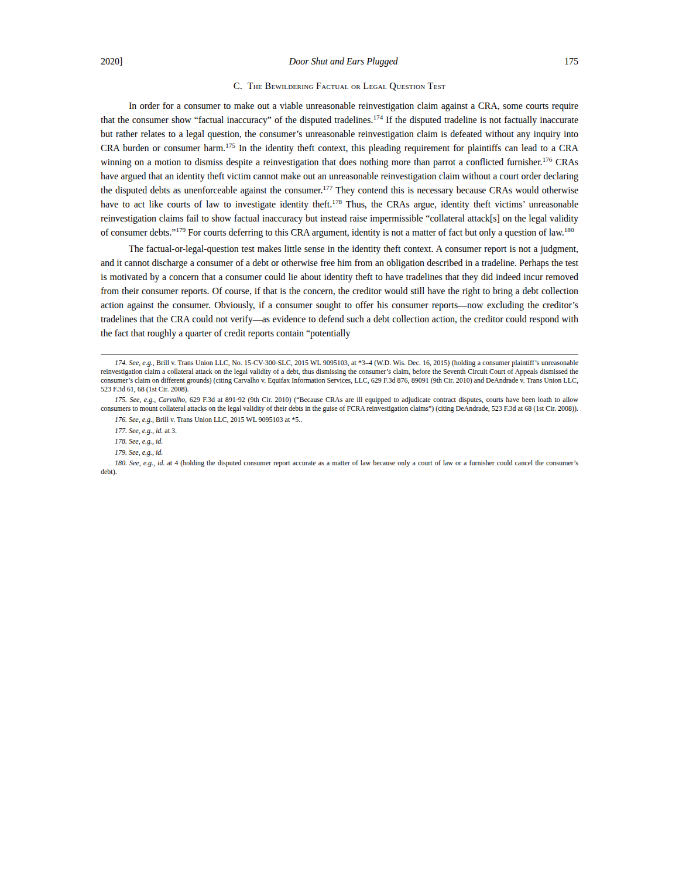2020] Door Shut and Ears Plugged 175
C. The Bewildering Factual or Legal Question Test
In order for a consumer to make out a viable unreasonable reinvestigation claim against a CRA, some courts require that the consumer show “factual inaccuracy” of the disputed tradelines.174 If the disputed tradeline is not factually inaccurate but rather relates to a legal question, the consumer’s unreasonable reinvestigation claim is defeated without any inquiry into CRA burden or consumer harm.175 In the identity theft context, this pleading requirement for plaintiffs can lead to a CRA winning on a motion to dismiss despite a reinvestigation that does nothing more than parrot a conflicted furnisher.176 CRAs have argued that an identity theft victim cannot make out an unreasonable reinvestigation claim without a court order declaring the disputed debts as unenforceable against the consumer.177 They contend this is necessary because CRAs would otherwise have to act like courts of law to investigate identity theft.178 Thus, the CRAs argue, identity theft victims’ unreasonable reinvestigation claims fail to show factual inaccuracy but instead raise impermissible “collateral attack[s] on the legal validity of consumer debts.”179 For courts deferring to this CRA argument, identity is not a matter of fact but only a question of law.180
The factual-or-legal-question test makes little sense in the identity theft context. A consumer report is not a judgment, and it cannot discharge a consumer of a debt or otherwise free him from an obligation described in a tradeline. Perhaps the test is motivated by a concern that a consumer could lie about identity theft to have tradelines that they did indeed incur removed from their consumer reports. Of course, if that is the concern, the creditor would still have the right to bring a debt collection action against the consumer. Obviously, if a consumer sought to offer his consumer reports—now excluding the creditor’s tradelines that the CRA could not verify—as evidence to defend such a debt collection action, the creditor could respond with the fact that roughly a quarter of credit reports contain “potentially
174. See, e.g., Brill v. Trans Union LLC, No. 15-CV-300-SLC, 2015 WL 9095103, at *3–4 (W.D. Wis. Dec. 16, 2015) (holding a consumer plaintiff’s unreasonable reinvestigation claim a collateral attack on the legal validity of a debt, thus dismissing the consumer’s claim, before the Seventh Circuit Court of Appeals dismissed the consumer’s claim on different grounds) (citing Carvalho v. Equifax Information Services, LLC, 629 F.3d 876, 89091 (9th Cir. 2010) and DeAndrade v. Trans Union LLC, 523 F.3d 61, 68 (1st Cir. 2008).
175. See, e.g., Carvalho, 629 F.3d at 891-92 (9th Cir. 2010) (“Because CRAs are ill equipped to adjudicate contract disputes, courts have been loath to allow consumers to mount collateral attacks on the legal validity of their debts in the guise of FCRA reinvestigation claims”) (citing DeAndrade, 523 F.3d at 68 (1st Cir. 2008)).
176. See, e.g., Brill v. Trans Union LLC, 2015 WL 9095103 at *5..
177. See, e.g., id. at 3.
178. See, e.g., id.
179. See, e.g., id.
180. See, e.g., id. at 4 (holding the disputed consumer report accurate as a matter of law because only a court of law or a furnisher could cancel the consumer’s debt).